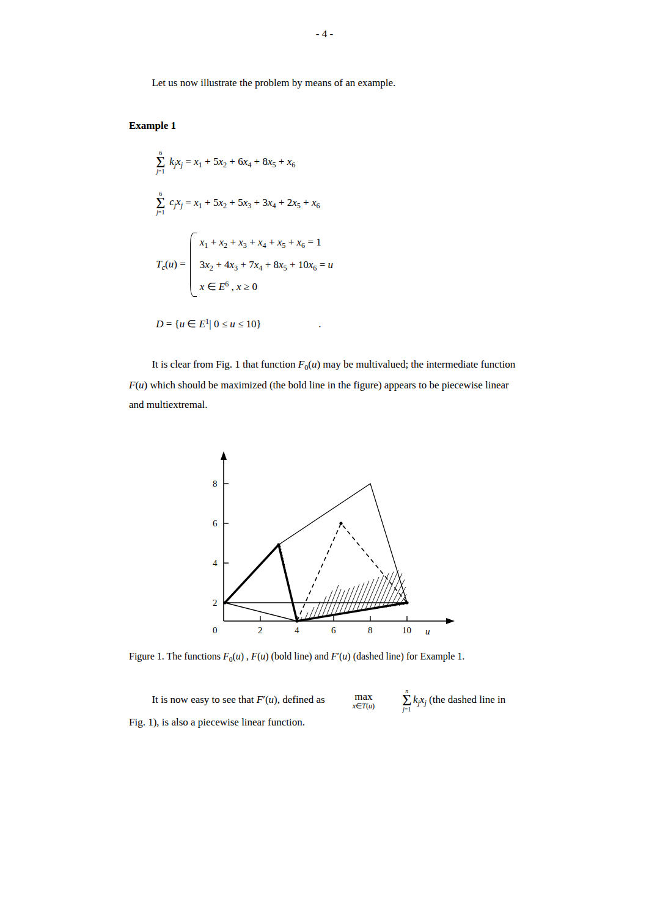- 4 -
Let us now illustrate the problem by means of an example.
Example 1
6 Σj=1 kjxj = x1 + 5x2 + 6x4 + 8x5 + x6
6 Σj=1 cjxj = x1 + 5x2 + 5x3 + 3x4 + 2x5 + x6
Tc(u) = x1 + x2 + x3 + x4 + x5 + x6 = 1 3x2 + 4x3 + 7x4 + 8x5 + 10x6 = u x ∈ E6 , x ≥ 0
D = {u ∈ E1| 0 ≤ u ≤ 10}.
It is clear from Fig. 1 that function F0(u) may be multivalued; the intermediate function F(u) which should be maximized (the bold line in the figure) appears to be piecewise linear and multiextremal.
2 4 6 8 0 2 4 6 8 10 u
Figure 1. The functions F0(u) , F(u) (bold line) and F′(u) (dashed line) for Example 1.
It is now easy to see that F′(u), defined as max x∈T(u) nΣj=1 kjxj (the dashed line in Fig. 1), is also a piecewise linear function.